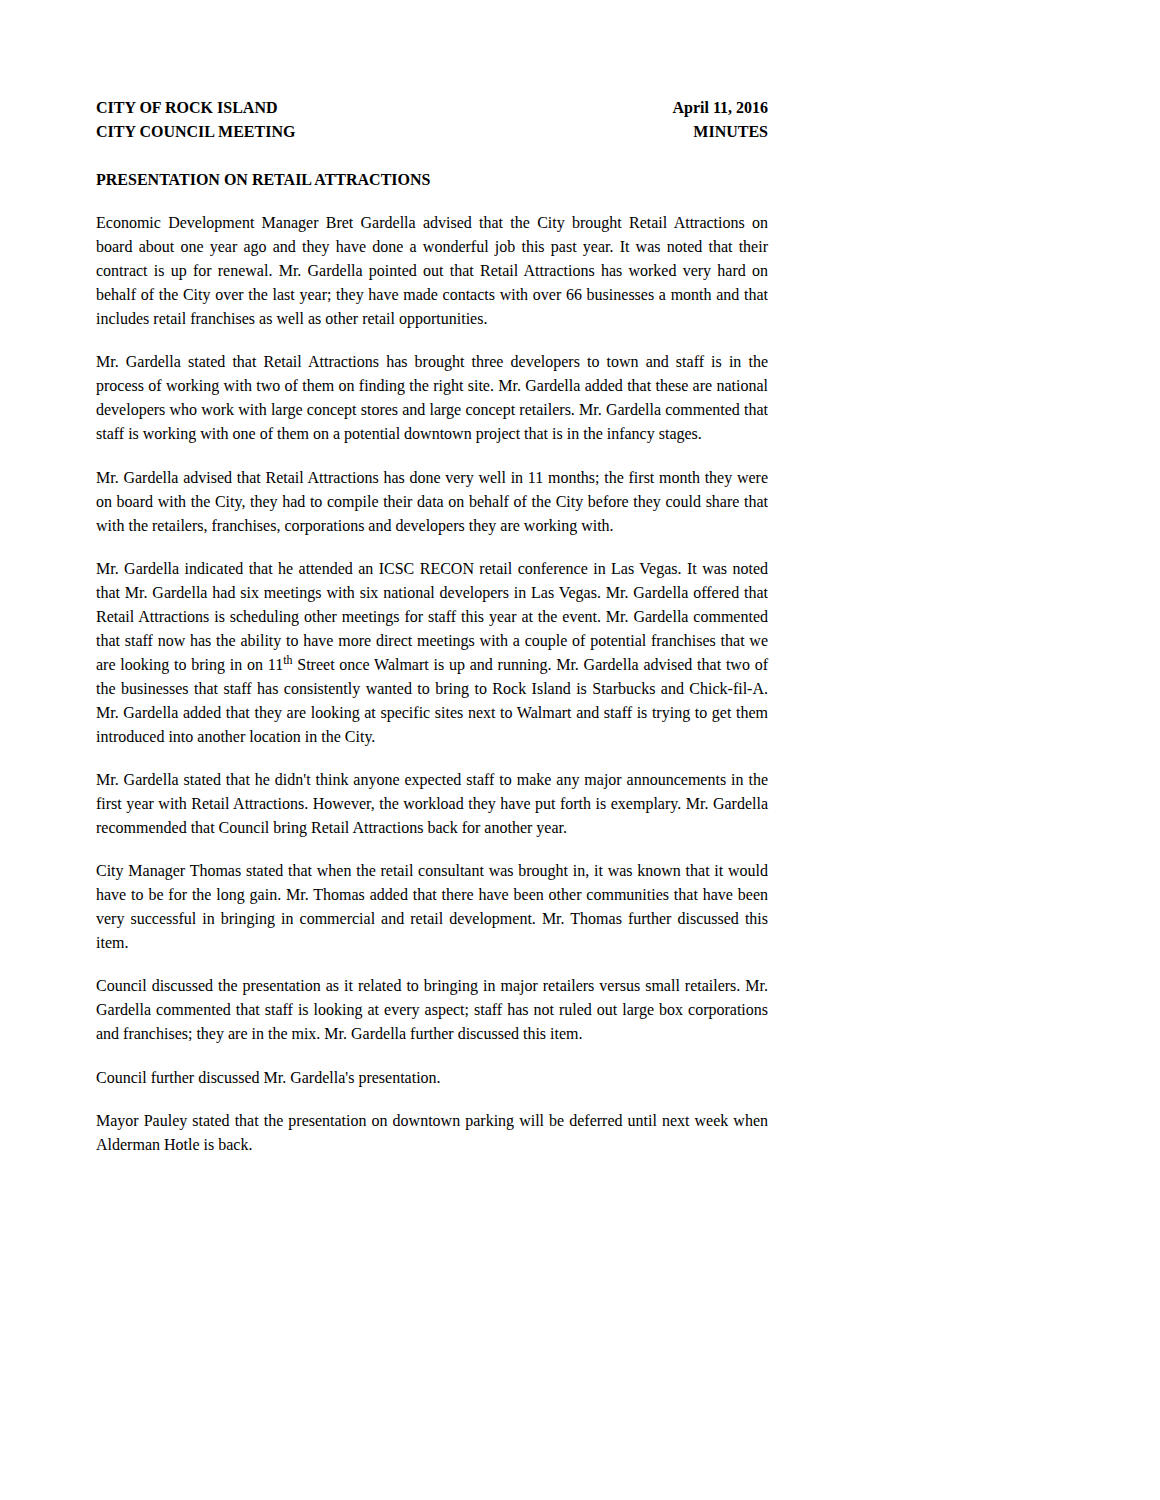CITY OF ROCK ISLAND
CITY COUNCIL MEETING
April 11, 2016
MINUTES
Presentation on Retail Attractions
Economic Development Manager Bret Gardella advised that the City brought Retail Attractions on board about one year ago and they have done a wonderful job this past year. It was noted that their contract is up for renewal. Mr. Gardella pointed out that Retail Attractions has worked very hard on behalf of the City over the last year; they have made contacts with over 66 businesses a month and that includes retail franchises as well as other retail opportunities.
Mr. Gardella stated that Retail Attractions has brought three developers to town and staff is in the process of working with two of them on finding the right site. Mr. Gardella added that these are national developers who work with large concept stores and large concept retailers. Mr. Gardella commented that staff is working with one of them on a potential downtown project that is in the infancy stages.
Mr. Gardella advised that Retail Attractions has done very well in 11 months; the first month they were on board with the City, they had to compile their data on behalf of the City before they could share that with the retailers, franchises, corporations and developers they are working with.
Mr. Gardella indicated that he attended an ICSC RECON retail conference in Las Vegas. It was noted that Mr. Gardella had six meetings with six national developers in Las Vegas. Mr. Gardella offered that Retail Attractions is scheduling other meetings for staff this year at the event. Mr. Gardella commented that staff now has the ability to have more direct meetings with a couple of potential franchises that we are looking to bring in on 11th Street once Walmart is up and running. Mr. Gardella advised that two of the businesses that staff has consistently wanted to bring to Rock Island is Starbucks and Chick-fil-A. Mr. Gardella added that they are looking at specific sites next to Walmart and staff is trying to get them introduced into another location in the City.
Mr. Gardella stated that he didn't think anyone expected staff to make any major announcements in the first year with Retail Attractions. However, the workload they have put forth is exemplary. Mr. Gardella recommended that Council bring Retail Attractions back for another year.
City Manager Thomas stated that when the retail consultant was brought in, it was known that it would have to be for the long gain. Mr. Thomas added that there have been other communities that have been very successful in bringing in commercial and retail development. Mr. Thomas further discussed this item.
Council discussed the presentation as it related to bringing in major retailers versus small retailers. Mr. Gardella commented that staff is looking at every aspect; staff has not ruled out large box corporations and franchises; they are in the mix. Mr. Gardella further discussed this item.
Council further discussed Mr. Gardella's presentation.
Mayor Pauley stated that the presentation on downtown parking will be deferred until next week when Alderman Hotle is back.